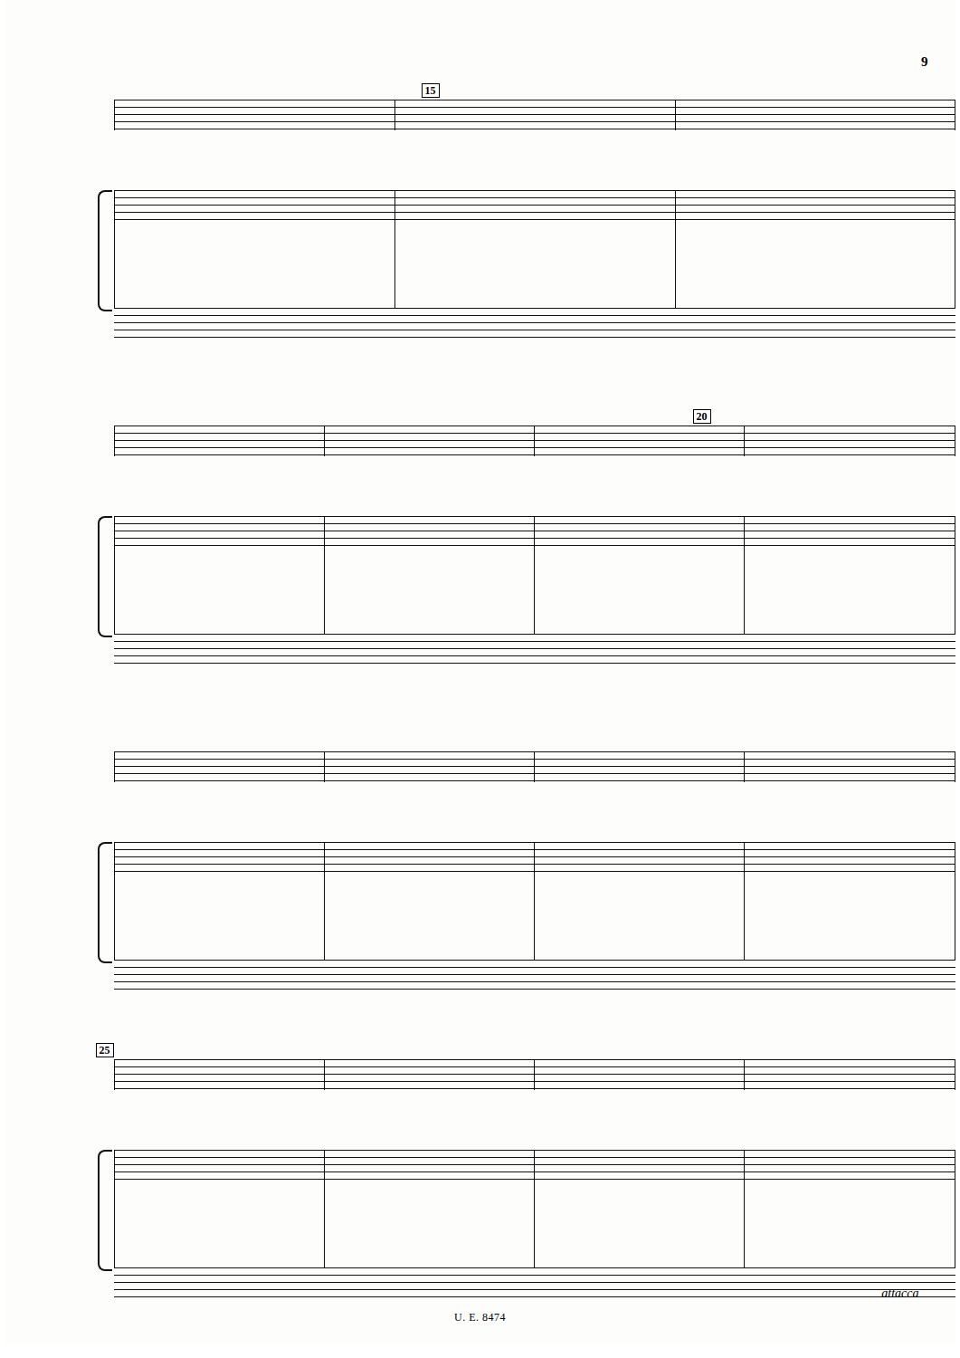9
15
20
25
attacca
U. E. 8474